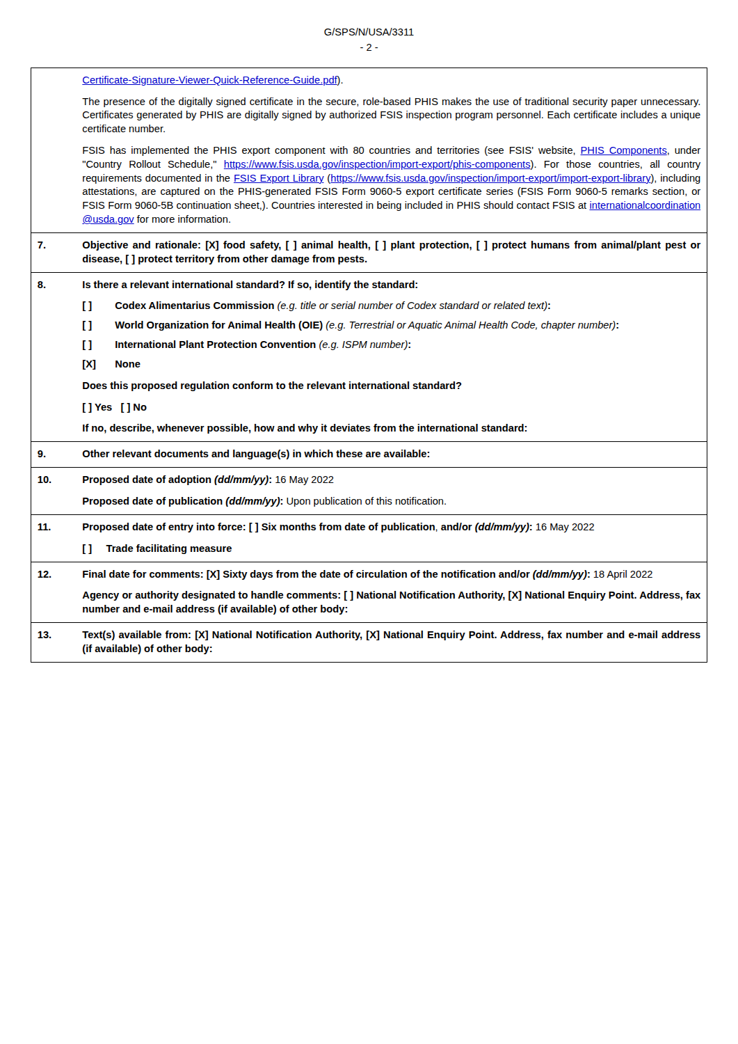G/SPS/N/USA/3311
- 2 -
| | Certificate-Signature-Viewer-Quick-Reference-Guide.pdf ). The presence of the digitally signed certificate in the secure, role-based PHIS makes the use of traditional security paper unnecessary. Certificates generated by PHIS are digitally signed by authorized FSIS inspection program personnel. Each certificate includes a unique certificate number. FSIS has implemented the PHIS export component with 80 countries and territories (see FSIS' website, PHIS Components , under "Country Rollout Schedule," https://www.fsis.usda.gov/inspection/import-export/phis-components ). For those countries, all country requirements documented in the FSIS Export Library ( https://www.fsis.usda.gov/inspection/import-export/import-export-library ), including attestations, are captured on the PHIS-generated FSIS Form 9060-5 export certificate series (FSIS Form 9060-5 remarks section, or FSIS Form 9060-5B continuation sheet,). Countries interested in being included in PHIS should contact FSIS at internationalcoordination@usda.gov for more information. |
| 7. | Objective and rationale: [X] food safety, [ ] animal health, [ ] plant protection, [ ] protect humans from animal/plant pest or disease, [ ] protect territory from other damage from pests. |
| 8. | Is there a relevant international standard? If so, identify the standard: [ ] Codex Alimentarius Commission (e.g. title or serial number of Codex standard or related text) : [ ] World Organization for Animal Health (OIE) (e.g. Terrestrial or Aquatic Animal Health Code, chapter number) : [ ] International Plant Protection Convention (e.g. ISPM number) : [X] None Does this proposed regulation conform to the relevant international standard? [ ] Yes [ ] No If no, describe, whenever possible, how and why it deviates from the international standard: |
| 9. | Other relevant documents and language(s) in which these are available: |
| 10. | Proposed date of adoption (dd/mm/yy) : 16 May 2022 Proposed date of publication (dd/mm/yy) : Upon publication of this notification. |
| 11. | Proposed date of entry into force: [ ] Six months from date of publication , and/or (dd/mm/yy) : 16 May 2022 [ ] Trade facilitating measure |
| 12. | Final date for comments: [X] Sixty days from the date of circulation of the notification and/or (dd/mm/yy) : 18 April 2022 Agency or authority designated to handle comments: [ ] National Notification Authority, [X] National Enquiry Point. Address, fax number and e-mail address (if available) of other body: |
| 13. | Text(s) available from: [X] National Notification Authority, [X] National Enquiry Point. Address, fax number and e-mail address (if available) of other body: |